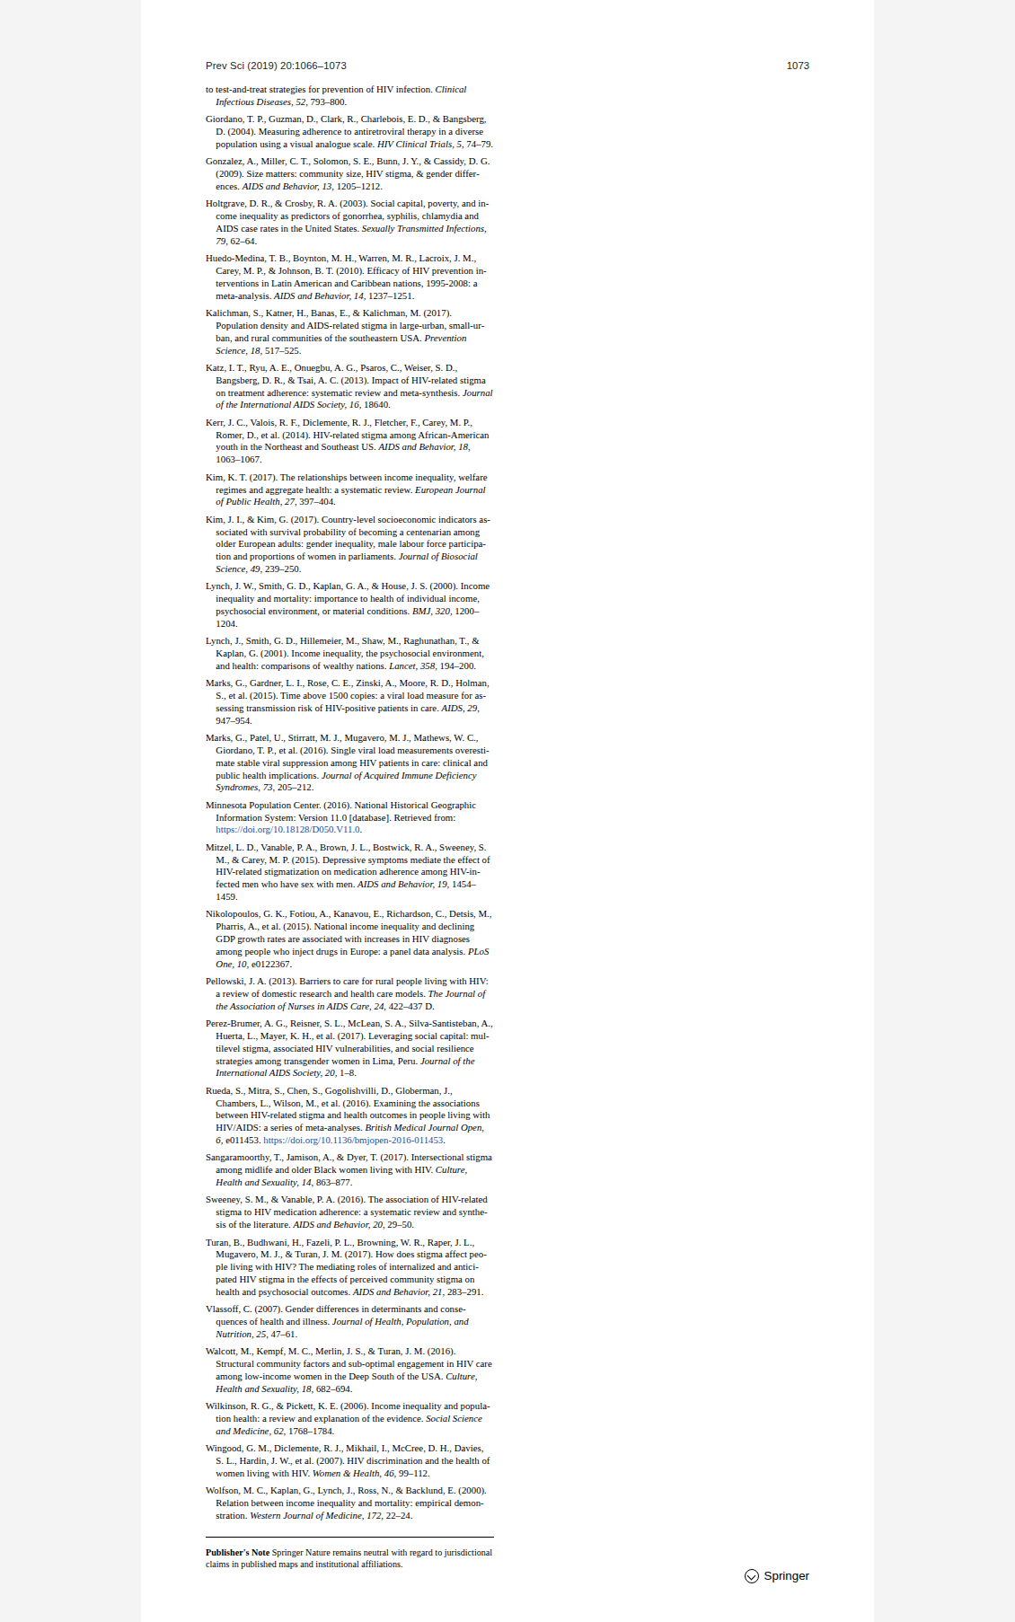Prev Sci (2019) 20:1066–1073
1073
to test-and-treat strategies for prevention of HIV infection. Clinical Infectious Diseases, 52, 793–800.
Giordano, T. P., Guzman, D., Clark, R., Charlebois, E. D., & Bangsberg, D. (2004). Measuring adherence to antiretroviral therapy in a diverse population using a visual analogue scale. HIV Clinical Trials, 5, 74–79.
Gonzalez, A., Miller, C. T., Solomon, S. E., Bunn, J. Y., & Cassidy, D. G. (2009). Size matters: community size, HIV stigma, & gender differences. AIDS and Behavior, 13, 1205–1212.
Holtgrave, D. R., & Crosby, R. A. (2003). Social capital, poverty, and income inequality as predictors of gonorrhea, syphilis, chlamydia and AIDS case rates in the United States. Sexually Transmitted Infections, 79, 62–64.
Huedo-Medina, T. B., Boynton, M. H., Warren, M. R., Lacroix, J. M., Carey, M. P., & Johnson, B. T. (2010). Efficacy of HIV prevention interventions in Latin American and Caribbean nations, 1995-2008: a meta-analysis. AIDS and Behavior, 14, 1237–1251.
Kalichman, S., Katner, H., Banas, E., & Kalichman, M. (2017). Population density and AIDS-related stigma in large-urban, small-urban, and rural communities of the southeastern USA. Prevention Science, 18, 517–525.
Katz, I. T., Ryu, A. E., Onuegbu, A. G., Psaros, C., Weiser, S. D., Bangsberg, D. R., & Tsai, A. C. (2013). Impact of HIV-related stigma on treatment adherence: systematic review and meta-synthesis. Journal of the International AIDS Society, 16, 18640.
Kerr, J. C., Valois, R. F., Diclemente, R. J., Fletcher, F., Carey, M. P., Romer, D., et al. (2014). HIV-related stigma among African-American youth in the Northeast and Southeast US. AIDS and Behavior, 18, 1063–1067.
Kim, K. T. (2017). The relationships between income inequality, welfare regimes and aggregate health: a systematic review. European Journal of Public Health, 27, 397–404.
Kim, J. I., & Kim, G. (2017). Country-level socioeconomic indicators associated with survival probability of becoming a centenarian among older European adults: gender inequality, male labour force participation and proportions of women in parliaments. Journal of Biosocial Science, 49, 239–250.
Lynch, J. W., Smith, G. D., Kaplan, G. A., & House, J. S. (2000). Income inequality and mortality: importance to health of individual income, psychosocial environment, or material conditions. BMJ, 320, 1200–1204.
Lynch, J., Smith, G. D., Hillemeier, M., Shaw, M., Raghunathan, T., & Kaplan, G. (2001). Income inequality, the psychosocial environment, and health: comparisons of wealthy nations. Lancet, 358, 194–200.
Marks, G., Gardner, L. I., Rose, C. E., Zinski, A., Moore, R. D., Holman, S., et al. (2015). Time above 1500 copies: a viral load measure for assessing transmission risk of HIV-positive patients in care. AIDS, 29, 947–954.
Marks, G., Patel, U., Stirratt, M. J., Mugavero, M. J., Mathews, W. C., Giordano, T. P., et al. (2016). Single viral load measurements overestimate stable viral suppression among HIV patients in care: clinical and public health implications. Journal of Acquired Immune Deficiency Syndromes, 73, 205–212.
Minnesota Population Center. (2016). National Historical Geographic Information System: Version 11.0 [database]. Retrieved from: https://doi.org/10.18128/D050.V11.0.
Mitzel, L. D., Vanable, P. A., Brown, J. L., Bostwick, R. A., Sweeney, S. M., & Carey, M. P. (2015). Depressive symptoms mediate the effect of HIV-related stigmatization on medication adherence among HIV-infected men who have sex with men. AIDS and Behavior, 19, 1454–1459.
Nikolopoulos, G. K., Fotiou, A., Kanavou, E., Richardson, C., Detsis, M., Pharris, A., et al. (2015). National income inequality and declining GDP growth rates are associated with increases in HIV diagnoses among people who inject drugs in Europe: a panel data analysis. PLoS One, 10, e0122367.
Pellowski, J. A. (2013). Barriers to care for rural people living with HIV: a review of domestic research and health care models. The Journal of the Association of Nurses in AIDS Care, 24, 422–437 D.
Perez-Brumer, A. G., Reisner, S. L., McLean, S. A., Silva-Santisteban, A., Huerta, L., Mayer, K. H., et al. (2017). Leveraging social capital: multilevel stigma, associated HIV vulnerabilities, and social resilience strategies among transgender women in Lima, Peru. Journal of the International AIDS Society, 20, 1–8.
Rueda, S., Mitra, S., Chen, S., Gogolishvilli, D., Globerman, J., Chambers, L., Wilson, M., et al. (2016). Examining the associations between HIV-related stigma and health outcomes in people living with HIV/AIDS: a series of meta-analyses. British Medical Journal Open, 6, e011453. https://doi.org/10.1136/bmjopen-2016-011453.
Sangaramoorthy, T., Jamison, A., & Dyer, T. (2017). Intersectional stigma among midlife and older Black women living with HIV. Culture, Health and Sexuality, 14, 863–877.
Sweeney, S. M., & Vanable, P. A. (2016). The association of HIV-related stigma to HIV medication adherence: a systematic review and synthesis of the literature. AIDS and Behavior, 20, 29–50.
Turan, B., Budhwani, H., Fazeli, P. L., Browning, W. R., Raper, J. L., Mugavero, M. J., & Turan, J. M. (2017). How does stigma affect people living with HIV? The mediating roles of internalized and anticipated HIV stigma in the effects of perceived community stigma on health and psychosocial outcomes. AIDS and Behavior, 21, 283–291.
Vlassoff, C. (2007). Gender differences in determinants and consequences of health and illness. Journal of Health, Population, and Nutrition, 25, 47–61.
Walcott, M., Kempf, M. C., Merlin, J. S., & Turan, J. M. (2016). Structural community factors and sub-optimal engagement in HIV care among low-income women in the Deep South of the USA. Culture, Health and Sexuality, 18, 682–694.
Wilkinson, R. G., & Pickett, K. E. (2006). Income inequality and population health: a review and explanation of the evidence. Social Science and Medicine, 62, 1768–1784.
Wingood, G. M., Diclemente, R. J., Mikhail, I., McCree, D. H., Davies, S. L., Hardin, J. W., et al. (2007). HIV discrimination and the health of women living with HIV. Women & Health, 46, 99–112.
Wolfson, M. C., Kaplan, G., Lynch, J., Ross, N., & Backlund, E. (2000). Relation between income inequality and mortality: empirical demonstration. Western Journal of Medicine, 172, 22–24.
Publisher's Note Springer Nature remains neutral with regard to jurisdictional claims in published maps and institutional affiliations.
Springer